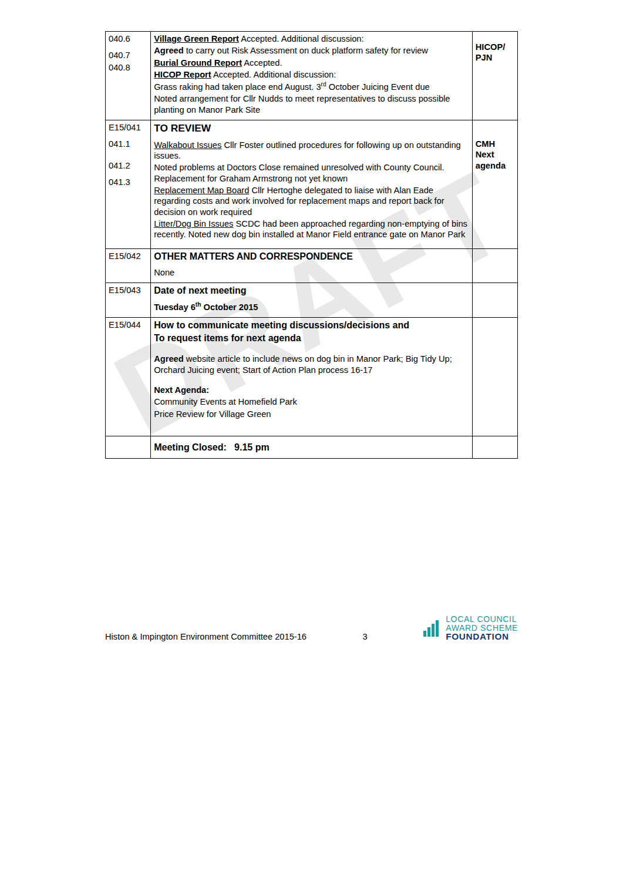DRAFT
| 040.6 040.7 040.8 | Village Green Report Accepted. Additional discussion: Agreed to carry out Risk Assessment on duck platform safety for review Burial Ground Report Accepted. HICOP Report Accepted. Additional discussion: Grass raking had taken place end August. 3 rd October Juicing Event due Noted arrangement for Cllr Nudds to meet representatives to discuss possible planting on Manor Park Site | HICOP/ PJN |
| E15/041 041.1 041.2 041.3 | TO REVIEW Walkabout Issues Cllr Foster outlined procedures for following up on outstanding issues. Noted problems at Doctors Close remained unresolved with County Council. Replacement for Graham Armstrong not yet known Replacement Map Board Cllr Hertoghe delegated to liaise with Alan Eade regarding costs and work involved for replacement maps and report back for decision on work required Litter/Dog Bin Issues SCDC had been approached regarding non-emptying of bins recently. Noted new dog bin installed at Manor Field entrance gate on Manor Park | CMH Next agenda |
| E15/042 | OTHER MATTERS AND CORRESPONDENCE None | |
| E15/043 | Date of next meeting Tuesday 6 th October 2015 | |
| E15/044 | How to communicate meeting discussions/decisions and To request items for next agenda Agreed website article to include news on dog bin in Manor Park; Big Tidy Up; Orchard Juicing event; Start of Action Plan process 16-17 Next Agenda: Community Events at Homefield Park Price Review for Village Green | |
| | Meeting Closed: 9.15 pm | |
Histon & Impington Environment Committee 2015-16
3
LOCAL COUNCIL
AWARD SCHEME
FOUNDATION